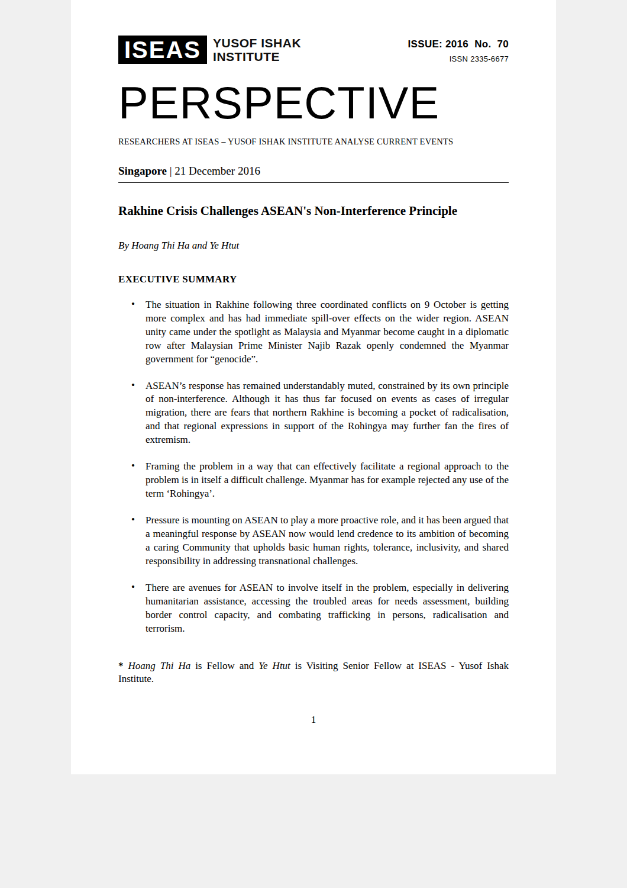ISEAS
YUSOF ISHAK INSTITUTE
ISSUE: 2016 No. 70
ISSN 2335-6677
PERSPECTIVE
RESEARCHERS AT ISEAS – YUSOF ISHAK INSTITUTE ANALYSE CURRENT EVENTS
Singapore | 21 December 2016
Rakhine Crisis Challenges ASEAN's Non-Interference Principle
By Hoang Thi Ha and Ye Htut
EXECUTIVE SUMMARY
The situation in Rakhine following three coordinated conflicts on 9 October is getting more complex and has had immediate spill-over effects on the wider region. ASEAN unity came under the spotlight as Malaysia and Myanmar become caught in a diplomatic row after Malaysian Prime Minister Najib Razak openly condemned the Myanmar government for “genocide”.
ASEAN’s response has remained understandably muted, constrained by its own principle of non-interference. Although it has thus far focused on events as cases of irregular migration, there are fears that northern Rakhine is becoming a pocket of radicalisation, and that regional expressions in support of the Rohingya may further fan the fires of extremism.
Framing the problem in a way that can effectively facilitate a regional approach to the problem is in itself a difficult challenge. Myanmar has for example rejected any use of the term ‘Rohingya’.
Pressure is mounting on ASEAN to play a more proactive role, and it has been argued that a meaningful response by ASEAN now would lend credence to its ambition of becoming a caring Community that upholds basic human rights, tolerance, inclusivity, and shared responsibility in addressing transnational challenges.
There are avenues for ASEAN to involve itself in the problem, especially in delivering humanitarian assistance, accessing the troubled areas for needs assessment, building border control capacity, and combating trafficking in persons, radicalisation and terrorism.
* Hoang Thi Ha is Fellow and Ye Htut is Visiting Senior Fellow at ISEAS - Yusof Ishak Institute.
1